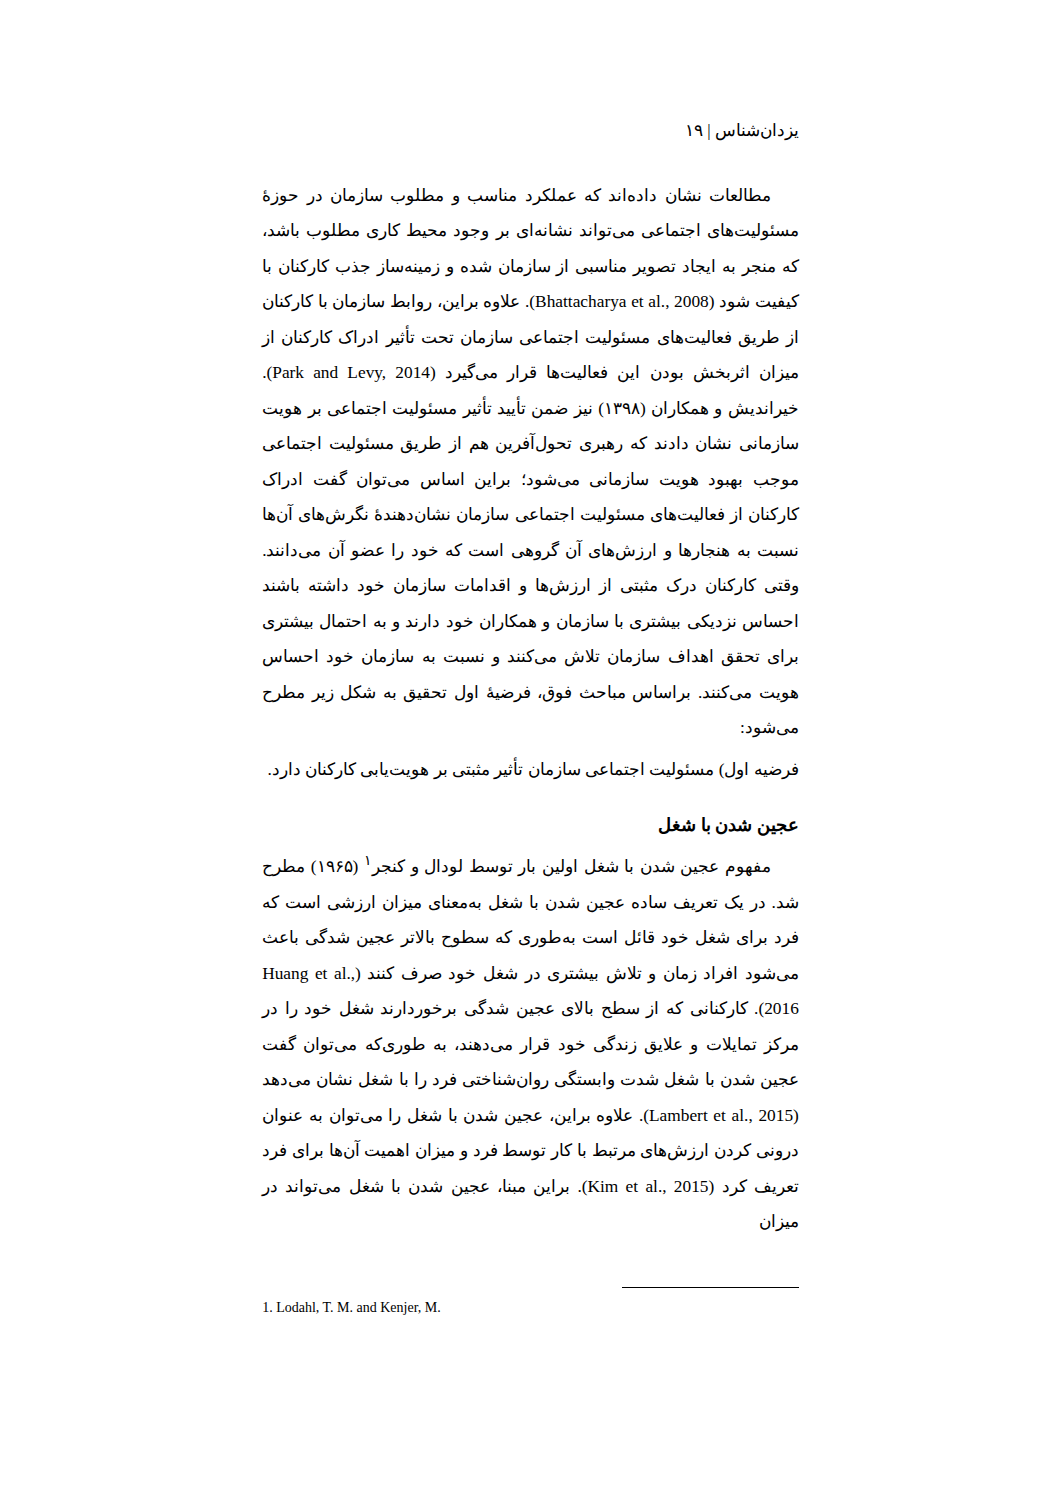یزدان‌شناس | ۱۹
مطالعات نشان داده‌اند که عملکرد مناسب و مطلوب سازمان در حوزهٔ مسئولیت‌های اجتماعی می‌تواند نشانه‌ای بر وجود محیط کاری مطلوب باشد، که منجر به ایجاد تصویر مناسبی از سازمان شده و زمینه‌ساز جذب کارکنان با کیفیت شود (Bhattacharya et al., 2008). علاوه براین، روابط سازمان با کارکنان از طریق فعالیت‌های مسئولیت اجتماعی سازمان تحت تأثیر ادراک کارکنان از میزان اثربخش بودن این فعالیت‌ها قرار می‌گیرد (Park and Levy, 2014). خیراندیش و همکاران (۱۳۹۸) نیز ضمن تأیید تأثیر مسئولیت اجتماعی بر هویت سازمانی نشان دادند که رهبری تحول‌آفرین هم از طریق مسئولیت اجتماعی موجب بهبود هویت سازمانی می‌شود؛ براین اساس می‌توان گفت ادراک کارکنان از فعالیت‌های مسئولیت اجتماعی سازمان نشان‌دهندهٔ نگرش‌های آن‌ها نسبت به هنجارها و ارزش‌های آن گروهی است که خود را عضو آن می‌دانند. وقتی کارکنان درک مثبتی از ارزش‌ها و اقدامات سازمان خود داشته باشند احساس نزدیکی بیشتری با سازمان و همکاران خود دارند و به احتمال بیشتری برای تحقق اهداف سازمان تلاش می‌کنند و نسبت به سازمان خود احساس هویت می‌کنند. براساس مباحث فوق، فرضیهٔ اول تحقیق به شکل زیر مطرح می‌شود:
فرضیه اول) مسئولیت اجتماعی سازمان تأثیر مثبتی بر هویت‌یابی کارکنان دارد.
عجین شدن با شغل
مفهوم عجین شدن با شغل اولین بار توسط لودال و کنجر۱ (۱۹۶۵) مطرح شد. در یک تعریف ساده عجین شدن با شغل به‌معنای میزان ارزشی است که فرد برای شغل خود قائل است به‌طوری که سطوح بالاتر عجین شدگی باعث می‌شود افراد زمان و تلاش بیشتری در شغل خود صرف کنند (Huang et al., 2016). کارکنانی که از سطح بالای عجین شدگی برخوردارند شغل خود را در مرکز تمایلات و علایق زندگی خود قرار می‌دهند، به طوری‌که می‌توان گفت عجین شدن با شغل شدت وابستگی روان‌شناختی فرد را با شغل نشان می‌دهد (Lambert et al., 2015). علاوه براین، عجین شدن با شغل را می‌توان به عنوان درونی کردن ارزش‌های مرتبط با کار توسط فرد و میزان اهمیت آن‌ها برای فرد تعریف کرد (Kim et al., 2015). براین مبنا، عجین شدن با شغل می‌تواند در میزان
1. Lodahl, T. M. and Kenjer, M.